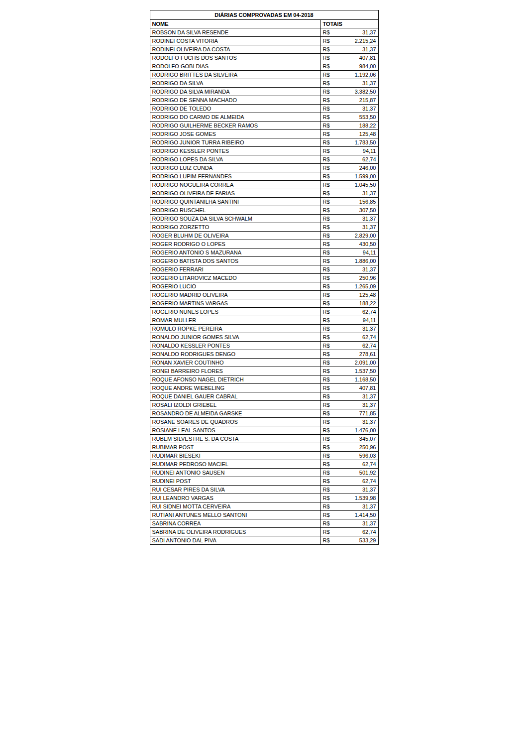DIÁRIAS COMPROVADAS EM 04-2018
| NOME | TOTAIS |
| --- | --- |
| ROBSON DA SILVA RESENDE | R$ | 31,37 |
| RODINEI COSTA VITORIA | R$ | 2.215,24 |
| RODINEI OLIVEIRA DA COSTA | R$ | 31,37 |
| RODOLFO FUCHS DOS SANTOS | R$ | 407,81 |
| RODOLFO GOBI DIAS | R$ | 984,00 |
| RODRIGO BRITTES DA SILVEIRA | R$ | 1.192,06 |
| RODRIGO DA SILVA | R$ | 31,37 |
| RODRIGO DA SILVA MIRANDA | R$ | 3.382,50 |
| RODRIGO DE SENNA MACHADO | R$ | 215,87 |
| RODRIGO DE TOLEDO | R$ | 31,37 |
| RODRIGO DO CARMO DE ALMEIDA | R$ | 553,50 |
| RODRIGO GUILHERME BECKER RAMOS | R$ | 188,22 |
| RODRIGO JOSE GOMES | R$ | 125,48 |
| RODRIGO JUNIOR TURRA RIBEIRO | R$ | 1.783,50 |
| RODRIGO KESSLER PONTES | R$ | 94,11 |
| RODRIGO LOPES DA SILVA | R$ | 62,74 |
| RODRIGO LUIZ CUNDA | R$ | 246,00 |
| RODRIGO LUPIM FERNANDES | R$ | 1.599,00 |
| RODRIGO NOGUEIRA CORREA | R$ | 1.045,50 |
| RODRIGO OLIVEIRA DE FARIAS | R$ | 31,37 |
| RODRIGO QUINTANILHA SANTINI | R$ | 156,85 |
| RODRIGO RUSCHEL | R$ | 307,50 |
| RODRIGO SOUZA DA SILVA SCHWALM | R$ | 31,37 |
| RODRIGO ZORZETTO | R$ | 31,37 |
| ROGER BLUHM DE OLIVEIRA | R$ | 2.829,00 |
| ROGER RODRIGO O LOPES | R$ | 430,50 |
| ROGERIO ANTONIO S MAZURANA | R$ | 94,11 |
| ROGERIO BATISTA DOS SANTOS | R$ | 1.886,00 |
| ROGERIO FERRARI | R$ | 31,37 |
| ROGERIO LITAROVICZ MACEDO | R$ | 250,96 |
| ROGERIO LUCIO | R$ | 1.265,09 |
| ROGERIO MADRID OLIVEIRA | R$ | 125,48 |
| ROGERIO MARTINS VARGAS | R$ | 188,22 |
| ROGERIO NUNES LOPES | R$ | 62,74 |
| ROMAR MULLER | R$ | 94,11 |
| ROMULO ROPKE PEREIRA | R$ | 31,37 |
| RONALDO JUNIOR GOMES SILVA | R$ | 62,74 |
| RONALDO KESSLER PONTES | R$ | 62,74 |
| RONALDO RODRIGUES DENGO | R$ | 278,61 |
| RONAN XAVIER COUTINHO | R$ | 2.091,00 |
| RONEI BARREIRO FLORES | R$ | 1.537,50 |
| ROQUE AFONSO NAGEL DIETRICH | R$ | 1.168,50 |
| ROQUE ANDRE WIEBELING | R$ | 407,81 |
| ROQUE DANIEL GAUER CABRAL | R$ | 31,37 |
| ROSALI IZOLDI GRIEBEL | R$ | 31,37 |
| ROSANDRO DE ALMEIDA GARSKE | R$ | 771,85 |
| ROSANE SOARES DE QUADROS | R$ | 31,37 |
| ROSIANE LEAL SANTOS | R$ | 1.476,00 |
| RUBEM SILVESTRE S. DA COSTA | R$ | 345,07 |
| RUBIMAR POST | R$ | 250,96 |
| RUDIMAR BIESEKI | R$ | 596,03 |
| RUDIMAR PEDROSO MACIEL | R$ | 62,74 |
| RUDINEI ANTONIO SAUSEN | R$ | 501,92 |
| RUDINEI POST | R$ | 62,74 |
| RUI CESAR PIRES DA SILVA | R$ | 31,37 |
| RUI LEANDRO VARGAS | R$ | 1.539,98 |
| RUI SIDNEI MOTTA CERVEIRA | R$ | 31,37 |
| RUTIANI ANTUNES MELLO SANTONI | R$ | 1.414,50 |
| SABRINA CORREA | R$ | 31,37 |
| SABRINA DE OLIVEIRA RODRIGUES | R$ | 62,74 |
| SADI ANTONIO DAL PIVA | R$ | 533,29 |